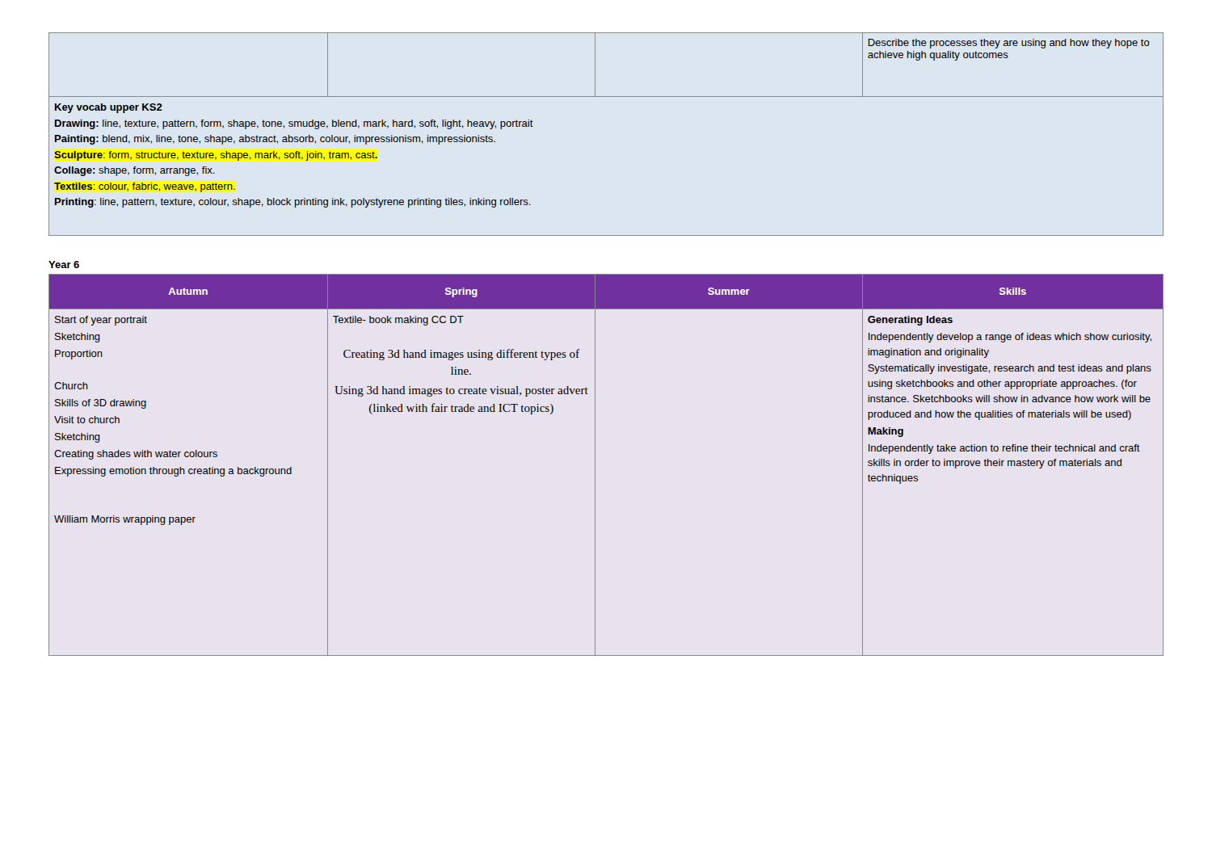| | | | Describe the processes they are using and how they hope to achieve high quality outcomes |
| Key vocab upper KS2 Drawing: line, texture, pattern, form, shape, tone, smudge, blend, mark, hard, soft, light, heavy, portrait Painting: blend, mix, line, tone, shape, abstract, absorb, colour, impressionism, impressionists. Sculpture : form, structure, texture, shape, mark, soft, join, tram, cast . Collage: shape, form, arrange, fix. Textiles : colour, fabric, weave, pattern. Printing : line, pattern, texture, colour, shape, block printing ink, polystyrene printing tiles, inking rollers. |
Year 6
| Autumn | Spring | Summer | Skills |
| --- | --- | --- | --- |
| Start of year portrait Sketching Proportion Church Skills of 3D drawing Visit to church Sketching Creating shades with water colours Expressing emotion through creating a background William Morris wrapping paper | Textile- book making CC DT Creating 3d hand images using different types of line. Using 3d hand images to create visual, poster advert (linked with fair trade and ICT topics) | | Generating Ideas Independently develop a range of ideas which show curiosity, imagination and originality Systematically investigate, research and test ideas and plans using sketchbooks and other appropriate approaches. (for instance. Sketchbooks will show in advance how work will be produced and how the qualities of materials will be used) Making Independently take action to refine their technical and craft skills in order to improve their mastery of materials and techniques |